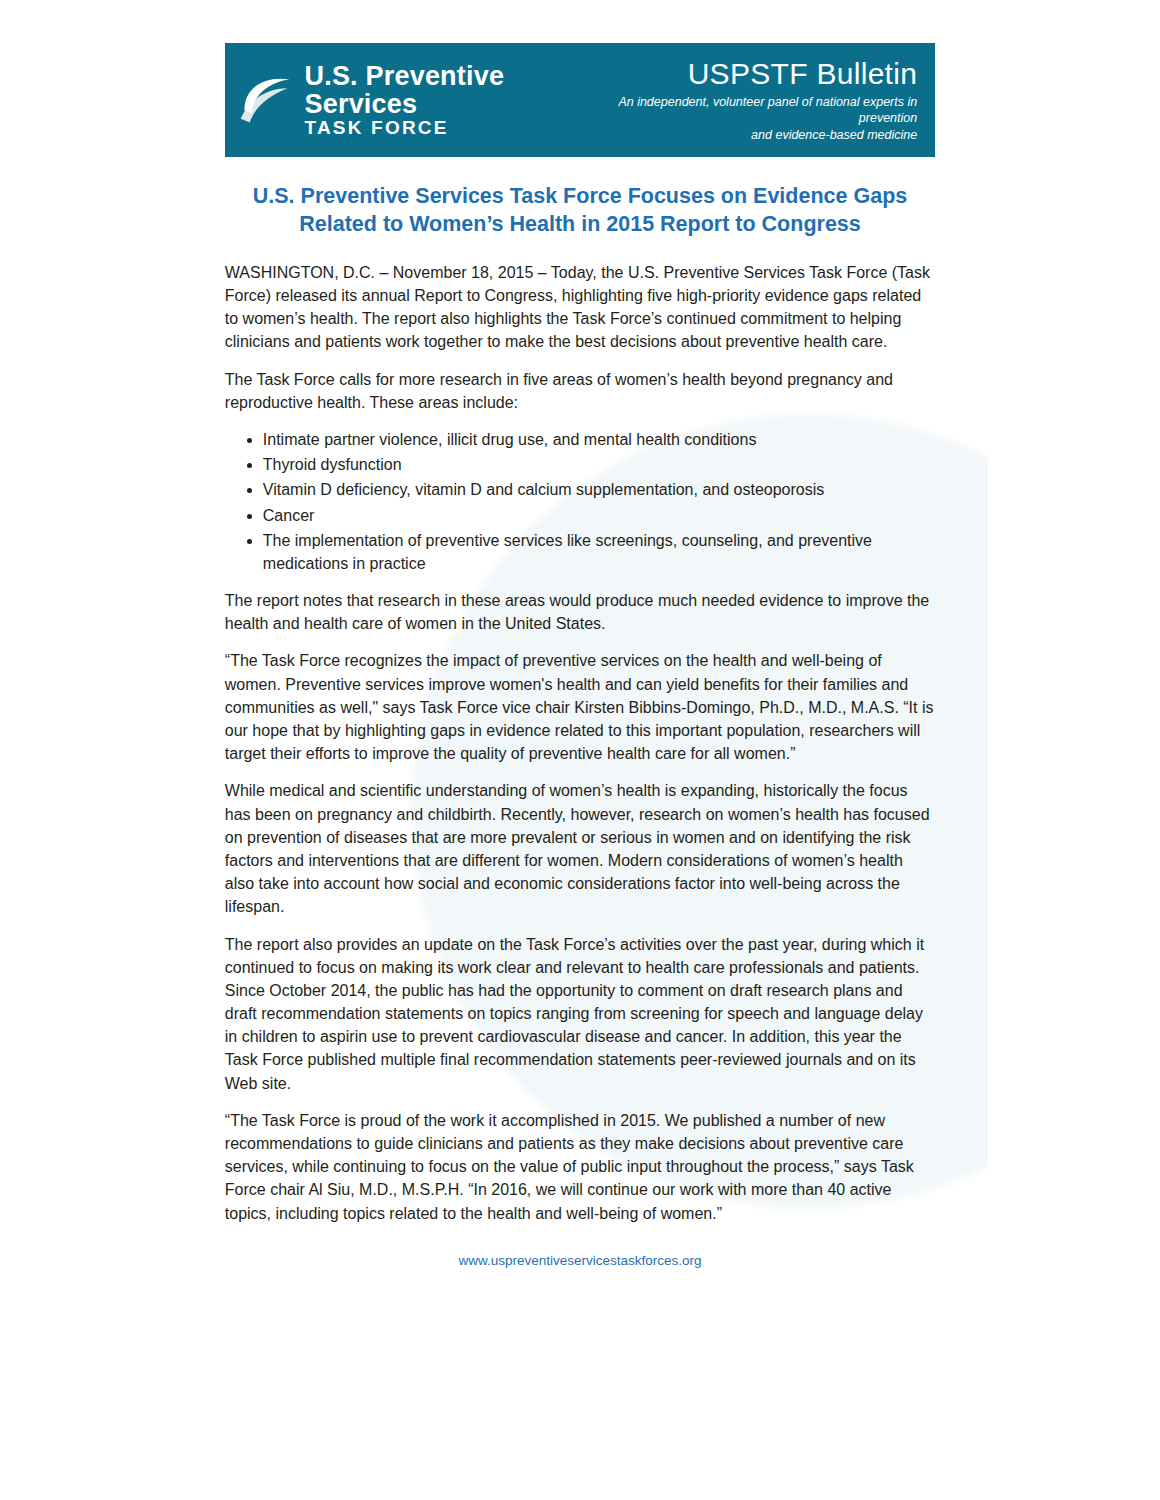U.S. Preventive Services
TASK FORCE
USPSTF Bulletin
An independent, volunteer panel of national experts in prevention
and evidence-based medicine
U.S. Preventive Services Task Force Focuses on Evidence Gaps
Related to Women’s Health in 2015 Report to Congress
WASHINGTON, D.C. – November 18, 2015 – Today, the U.S. Preventive Services Task Force (Task Force) released its annual Report to Congress, highlighting five high-priority evidence gaps related to women’s health. The report also highlights the Task Force’s continued commitment to helping clinicians and patients work together to make the best decisions about preventive health care.
The Task Force calls for more research in five areas of women’s health beyond pregnancy and reproductive health. These areas include:
Intimate partner violence, illicit drug use, and mental health conditions
Thyroid dysfunction
Vitamin D deficiency, vitamin D and calcium supplementation, and osteoporosis
Cancer
The implementation of preventive services like screenings, counseling, and preventive medications in practice
The report notes that research in these areas would produce much needed evidence to improve the health and health care of women in the United States.
“The Task Force recognizes the impact of preventive services on the health and well-being of women. Preventive services improve women's health and can yield benefits for their families and communities as well," says Task Force vice chair Kirsten Bibbins-Domingo, Ph.D., M.D., M.A.S. “It is our hope that by highlighting gaps in evidence related to this important population, researchers will target their efforts to improve the quality of preventive health care for all women.”
While medical and scientific understanding of women’s health is expanding, historically the focus has been on pregnancy and childbirth. Recently, however, research on women’s health has focused on prevention of diseases that are more prevalent or serious in women and on identifying the risk factors and interventions that are different for women. Modern considerations of women’s health also take into account how social and economic considerations factor into well-being across the lifespan.
The report also provides an update on the Task Force’s activities over the past year, during which it continued to focus on making its work clear and relevant to health care professionals and patients. Since October 2014, the public has had the opportunity to comment on draft research plans and draft recommendation statements on topics ranging from screening for speech and language delay in children to aspirin use to prevent cardiovascular disease and cancer. In addition, this year the Task Force published multiple final recommendation statements peer-reviewed journals and on its Web site.
“The Task Force is proud of the work it accomplished in 2015. We published a number of new recommendations to guide clinicians and patients as they make decisions about preventive care services, while continuing to focus on the value of public input throughout the process,” says Task Force chair Al Siu, M.D., M.S.P.H. “In 2016, we will continue our work with more than 40 active topics, including topics related to the health and well-being of women.”
www.uspreventiveservicestaskforces.org